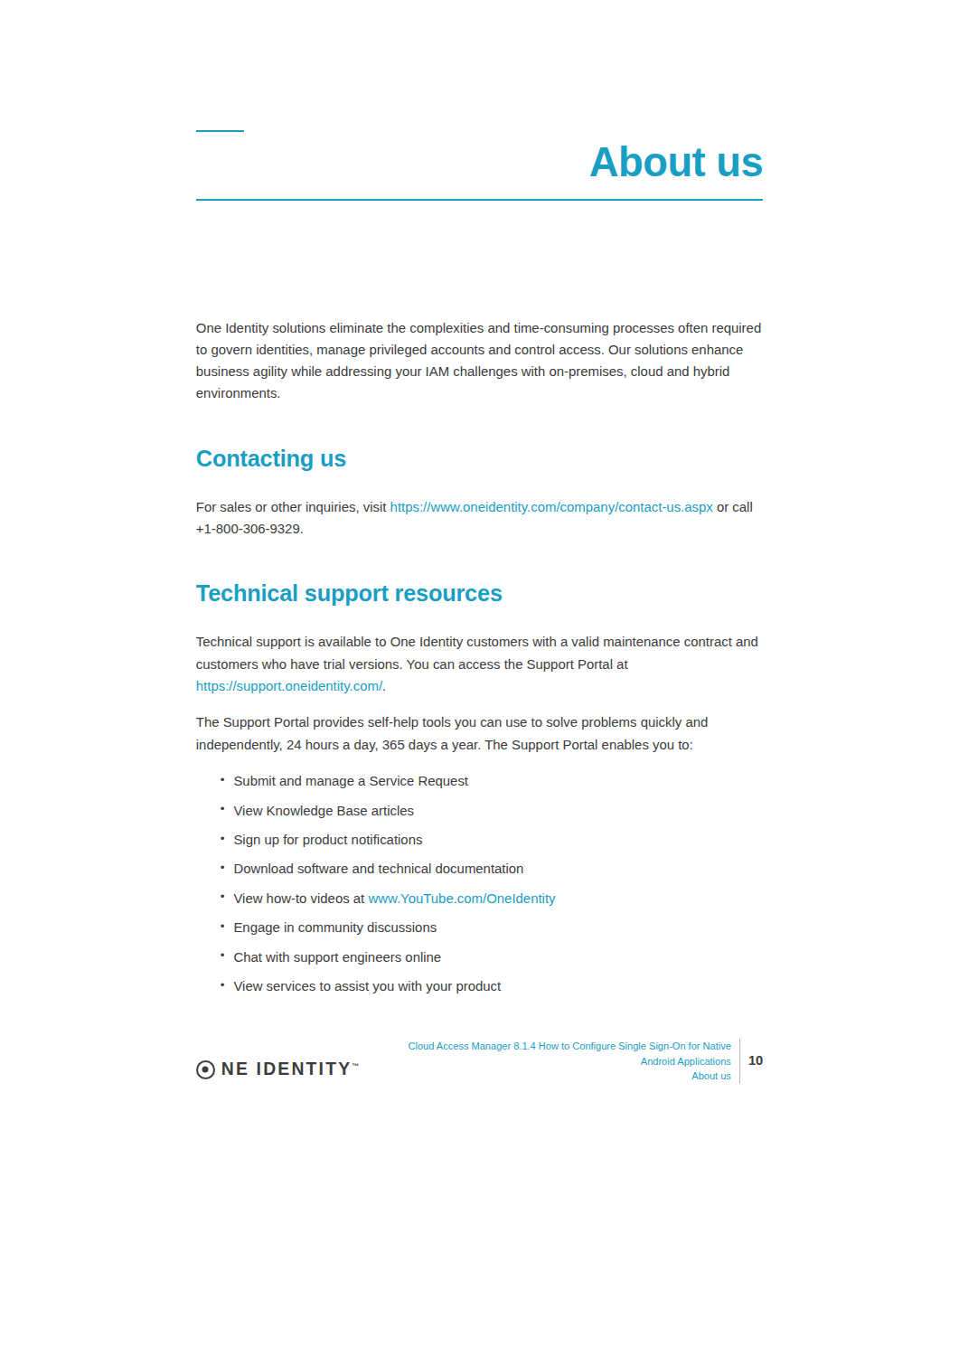About us
One Identity solutions eliminate the complexities and time-consuming processes often required to govern identities, manage privileged accounts and control access. Our solutions enhance business agility while addressing your IAM challenges with on-premises, cloud and hybrid environments.
Contacting us
For sales or other inquiries, visit https://www.oneidentity.com/company/contact-us.aspx or call +1-800-306-9329.
Technical support resources
Technical support is available to One Identity customers with a valid maintenance contract and customers who have trial versions. You can access the Support Portal at https://support.oneidentity.com/.
The Support Portal provides self-help tools you can use to solve problems quickly and independently, 24 hours a day, 365 days a year. The Support Portal enables you to:
Submit and manage a Service Request
View Knowledge Base articles
Sign up for product notifications
Download software and technical documentation
View how-to videos at www.YouTube.com/OneIdentity
Engage in community discussions
Chat with support engineers online
View services to assist you with your product
NE IDENTITY™
Cloud Access Manager 8.1.4 How to Configure Single Sign-On for Native
Android Applications
About us
10